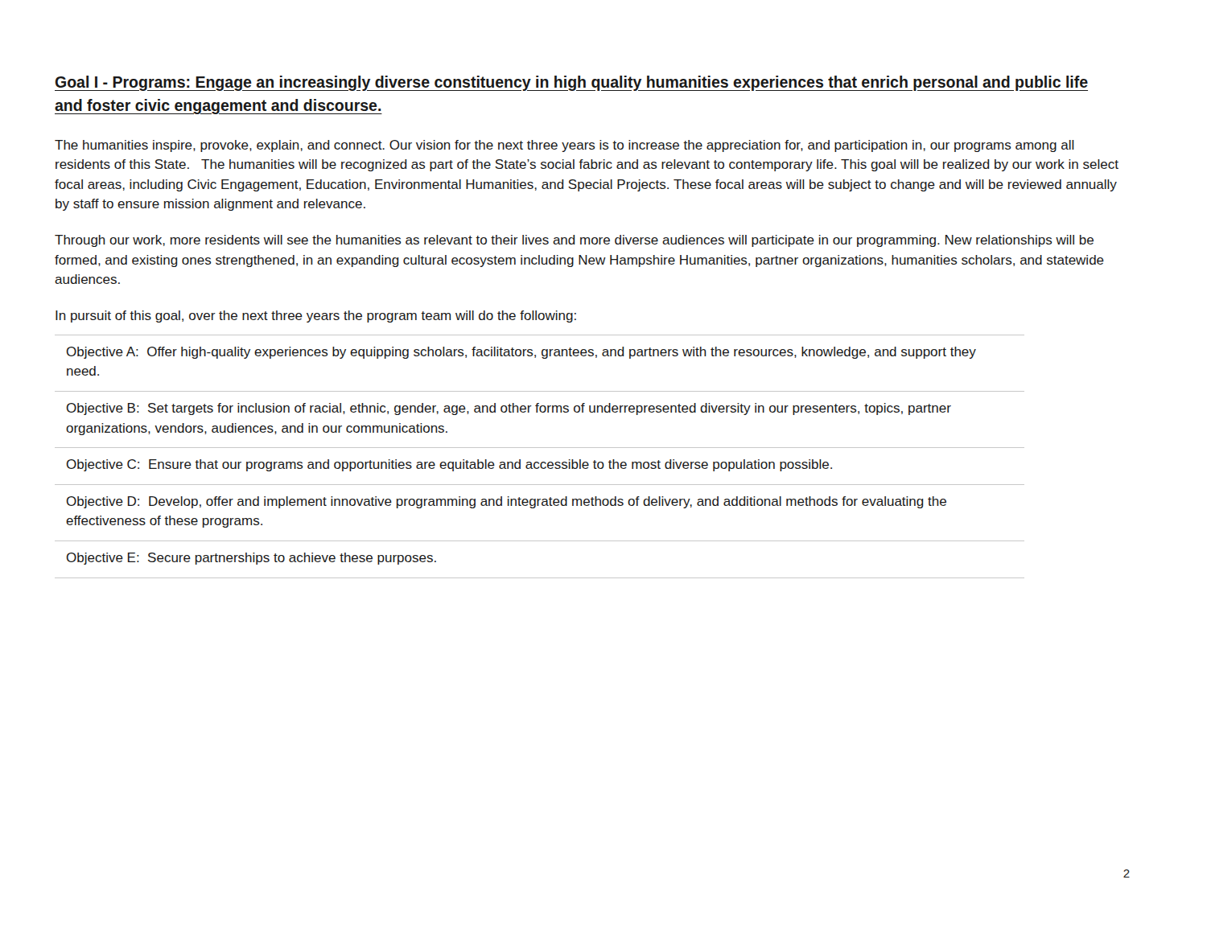Goal I - Programs: Engage an increasingly diverse constituency in high quality humanities experiences that enrich personal and public life and foster civic engagement and discourse.
The humanities inspire, provoke, explain, and connect. Our vision for the next three years is to increase the appreciation for, and participation in, our programs among all residents of this State. The humanities will be recognized as part of the State’s social fabric and as relevant to contemporary life. This goal will be realized by our work in select focal areas, including Civic Engagement, Education, Environmental Humanities, and Special Projects. These focal areas will be subject to change and will be reviewed annually by staff to ensure mission alignment and relevance.
Through our work, more residents will see the humanities as relevant to their lives and more diverse audiences will participate in our programming. New relationships will be formed, and existing ones strengthened, in an expanding cultural ecosystem including New Hampshire Humanities, partner organizations, humanities scholars, and statewide audiences.
In pursuit of this goal, over the next three years the program team will do the following:
Objective A: Offer high-quality experiences by equipping scholars, facilitators, grantees, and partners with the resources, knowledge, and support they need.
Objective B: Set targets for inclusion of racial, ethnic, gender, age, and other forms of underrepresented diversity in our presenters, topics, partner organizations, vendors, audiences, and in our communications.
Objective C: Ensure that our programs and opportunities are equitable and accessible to the most diverse population possible.
Objective D: Develop, offer and implement innovative programming and integrated methods of delivery, and additional methods for evaluating the effectiveness of these programs.
Objective E: Secure partnerships to achieve these purposes.
2